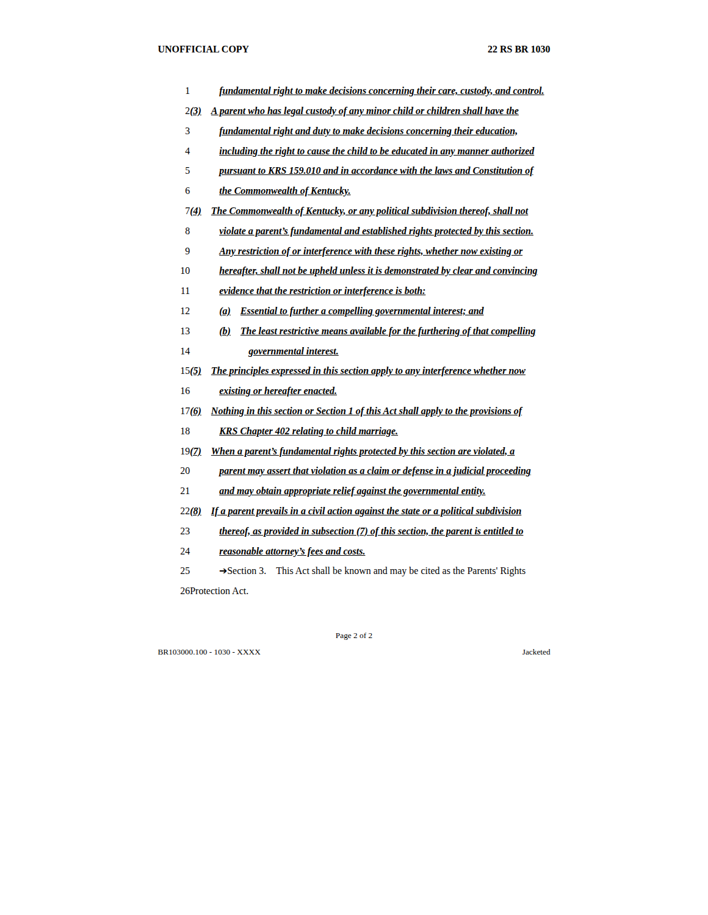UNOFFICIAL COPY 22 RS BR 1030
| 1 | fundamental right to make decisions concerning their care, custody, and control. |
| 2 | (3) A parent who has legal custody of any minor child or children shall have the |
| 3 | fundamental right and duty to make decisions concerning their education, |
| 4 | including the right to cause the child to be educated in any manner authorized |
| 5 | pursuant to KRS 159.010 and in accordance with the laws and Constitution of |
| 6 | the Commonwealth of Kentucky. |
| 7 | (4) The Commonwealth of Kentucky, or any political subdivision thereof, shall not |
| 8 | violate a parent’s fundamental and established rights protected by this section. |
| 9 | Any restriction of or interference with these rights, whether now existing or |
| 10 | hereafter, shall not be upheld unless it is demonstrated by clear and convincing |
| 11 | evidence that the restriction or interference is both: |
| 12 | (a) Essential to further a compelling governmental interest; and |
| 13 | (b) The least restrictive means available for the furthering of that compelling |
| 14 | governmental interest. |
| 15 | (5) The principles expressed in this section apply to any interference whether now |
| 16 | existing or hereafter enacted. |
| 17 | (6) Nothing in this section or Section 1 of this Act shall apply to the provisions of |
| 18 | KRS Chapter 402 relating to child marriage. |
| 19 | (7) When a parent’s fundamental rights protected by this section are violated, a |
| 20 | parent may assert that violation as a claim or defense in a judicial proceeding |
| 21 | and may obtain appropriate relief against the governmental entity. |
| 22 | (8) If a parent prevails in a civil action against the state or a political subdivision |
| 23 | thereof, as provided in subsection (7) of this section, the parent is entitled to |
| 24 | reasonable attorney’s fees and costs. |
| 25 | ➔ Section 3. This Act shall be known and may be cited as the Parents' Rights |
| 26 | Protection Act. |
Page 2 of 2
BR103000.100 - 1030 - XXXX Jacketed